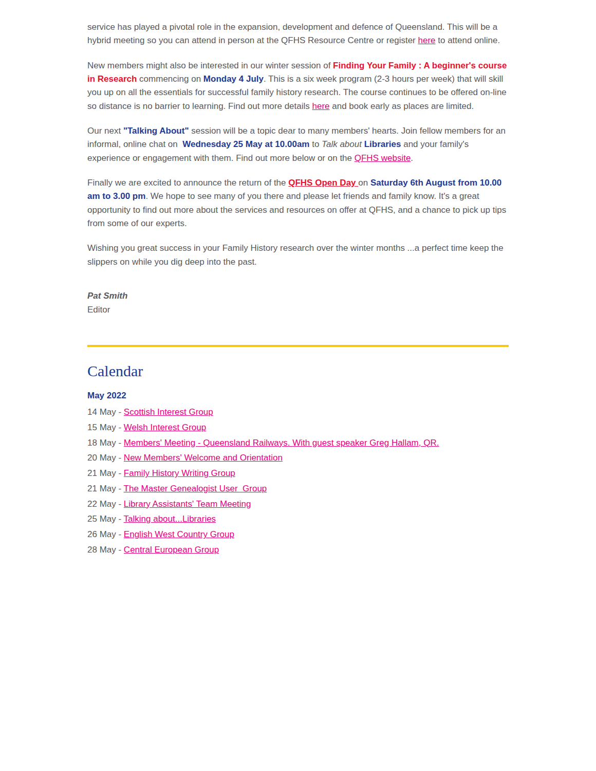service has played a pivotal role in the expansion, development and defence of Queensland. This will be a hybrid meeting so you can attend in person at the QFHS Resource Centre or register here to attend online.
New members might also be interested in our winter session of Finding Your Family : A beginner's course in Research commencing on Monday 4 July. This is a six week program (2-3 hours per week) that will skill you up on all the essentials for successful family history research. The course continues to be offered on-line so distance is no barrier to learning. Find out more details here and book early as places are limited.
Our next "Talking About" session will be a topic dear to many members' hearts. Join fellow members for an informal, online chat on Wednesday 25 May at 10.00am to Talk about Libraries and your family's experience or engagement with them. Find out more below or on the QFHS website.
Finally we are excited to announce the return of the QFHS Open Day on Saturday 6th August from 10.00 am to 3.00 pm. We hope to see many of you there and please let friends and family know. It's a great opportunity to find out more about the services and resources on offer at QFHS, and a chance to pick up tips from some of our experts.
Wishing you great success in your Family History research over the winter months ...a perfect time keep the slippers on while you dig deep into the past.
Pat Smith
Editor
Calendar
May 2022
14 May - Scottish Interest Group
15 May - Welsh Interest Group
18 May - Members' Meeting - Queensland Railways. With guest speaker Greg Hallam, QR.
20 May - New Members' Welcome and Orientation
21 May - Family History Writing Group
21 May - The Master Genealogist User Group
22 May - Library Assistants' Team Meeting
25 May - Talking about...Libraries
26 May - English West Country Group
28 May - Central European Group